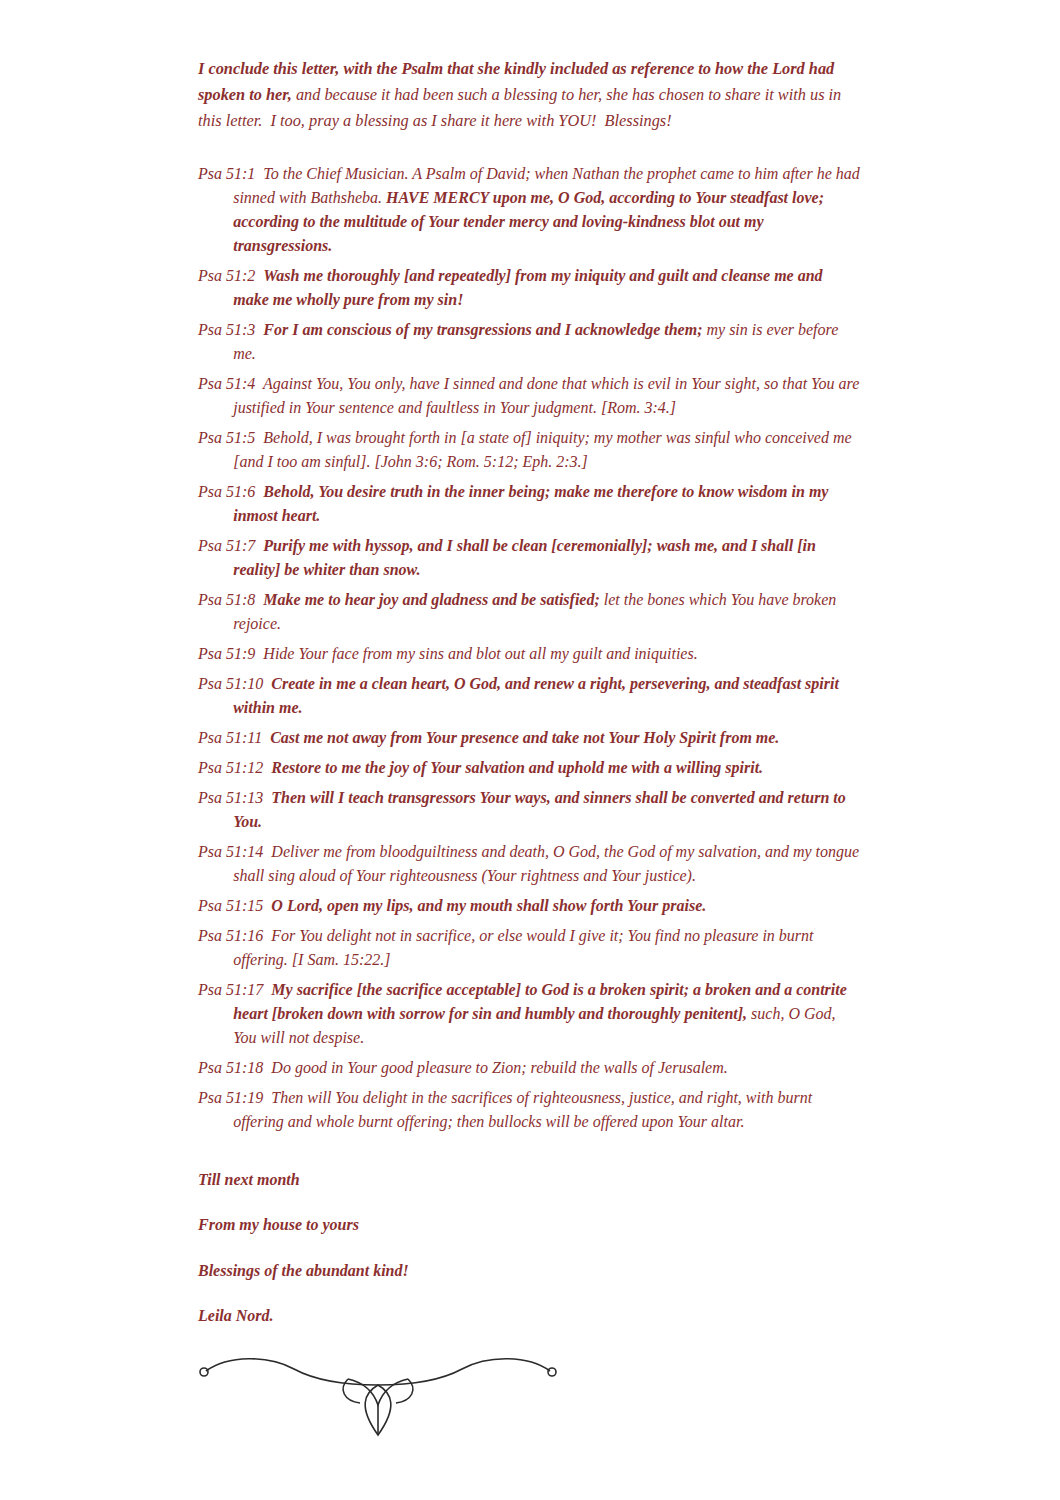I conclude this letter, with the Psalm that she kindly included as reference to how the Lord had spoken to her, and because it had been such a blessing to her, she has chosen to share it with us in this letter. I too, pray a blessing as I share it here with YOU! Blessings!
Psa 51:1 To the Chief Musician. A Psalm of David; when Nathan the prophet came to him after he had sinned with Bathsheba. HAVE MERCY upon me, O God, according to Your steadfast love; according to the multitude of Your tender mercy and loving-kindness blot out my transgressions.
Psa 51:2 Wash me thoroughly [and repeatedly] from my iniquity and guilt and cleanse me and make me wholly pure from my sin!
Psa 51:3 For I am conscious of my transgressions and I acknowledge them; my sin is ever before me.
Psa 51:4 Against You, You only, have I sinned and done that which is evil in Your sight, so that You are justified in Your sentence and faultless in Your judgment. [Rom. 3:4.]
Psa 51:5 Behold, I was brought forth in [a state of] iniquity; my mother was sinful who conceived me [and I too am sinful]. [John 3:6; Rom. 5:12; Eph. 2:3.]
Psa 51:6 Behold, You desire truth in the inner being; make me therefore to know wisdom in my inmost heart.
Psa 51:7 Purify me with hyssop, and I shall be clean [ceremonially]; wash me, and I shall [in reality] be whiter than snow.
Psa 51:8 Make me to hear joy and gladness and be satisfied; let the bones which You have broken rejoice.
Psa 51:9 Hide Your face from my sins and blot out all my guilt and iniquities.
Psa 51:10 Create in me a clean heart, O God, and renew a right, persevering, and steadfast spirit within me.
Psa 51:11 Cast me not away from Your presence and take not Your Holy Spirit from me.
Psa 51:12 Restore to me the joy of Your salvation and uphold me with a willing spirit.
Psa 51:13 Then will I teach transgressors Your ways, and sinners shall be converted and return to You.
Psa 51:14 Deliver me from bloodguiltiness and death, O God, the God of my salvation, and my tongue shall sing aloud of Your righteousness (Your rightness and Your justice).
Psa 51:15 O Lord, open my lips, and my mouth shall show forth Your praise.
Psa 51:16 For You delight not in sacrifice, or else would I give it; You find no pleasure in burnt offering. [I Sam. 15:22.]
Psa 51:17 My sacrifice [the sacrifice acceptable] to God is a broken spirit; a broken and a contrite heart [broken down with sorrow for sin and humbly and thoroughly penitent], such, O God, You will not despise.
Psa 51:18 Do good in Your good pleasure to Zion; rebuild the walls of Jerusalem.
Psa 51:19 Then will You delight in the sacrifices of righteousness, justice, and right, with burnt offering and whole burnt offering; then bullocks will be offered upon Your altar.
Till next month
From my house to yours
Blessings of the abundant kind!
Leila Nord.